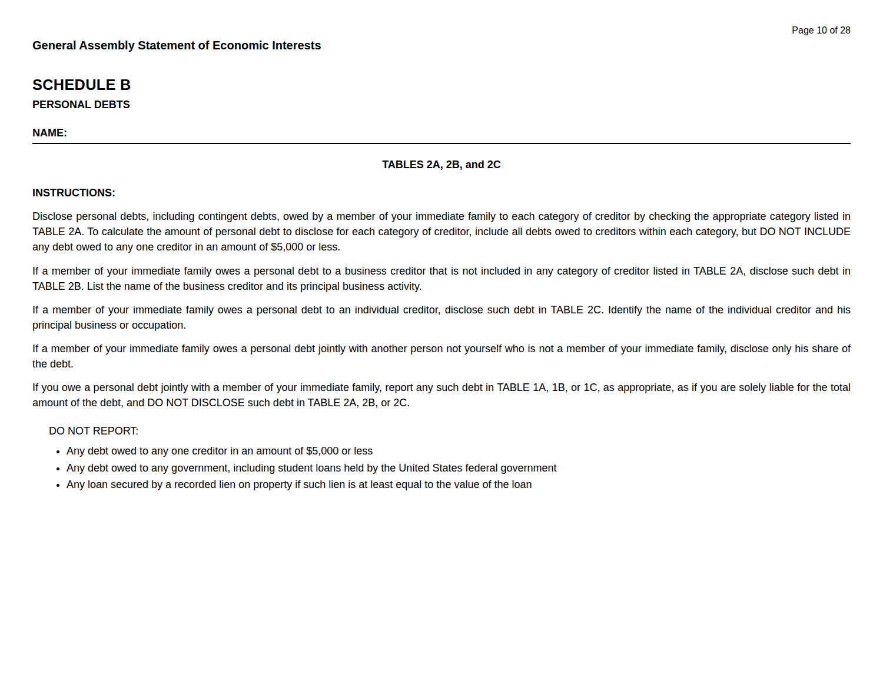Page 10 of 28
General Assembly Statement of Economic Interests
SCHEDULE B
PERSONAL DEBTS
NAME:
TABLES 2A, 2B, and 2C
INSTRUCTIONS:
Disclose personal debts, including contingent debts, owed by a member of your immediate family to each category of creditor by checking the appropriate category listed in TABLE 2A. To calculate the amount of personal debt to disclose for each category of creditor, include all debts owed to creditors within each category, but DO NOT INCLUDE any debt owed to any one creditor in an amount of $5,000 or less.
If a member of your immediate family owes a personal debt to a business creditor that is not included in any category of creditor listed in TABLE 2A, disclose such debt in TABLE 2B. List the name of the business creditor and its principal business activity.
If a member of your immediate family owes a personal debt to an individual creditor, disclose such debt in TABLE 2C. Identify the name of the individual creditor and his principal business or occupation.
If a member of your immediate family owes a personal debt jointly with another person not yourself who is not a member of your immediate family, disclose only his share of the debt.
If you owe a personal debt jointly with a member of your immediate family, report any such debt in TABLE 1A, 1B, or 1C, as appropriate, as if you are solely liable for the total amount of the debt, and DO NOT DISCLOSE such debt in TABLE 2A, 2B, or 2C.
DO NOT REPORT:
Any debt owed to any one creditor in an amount of $5,000 or less
Any debt owed to any government, including student loans held by the United States federal government
Any loan secured by a recorded lien on property if such lien is at least equal to the value of the loan